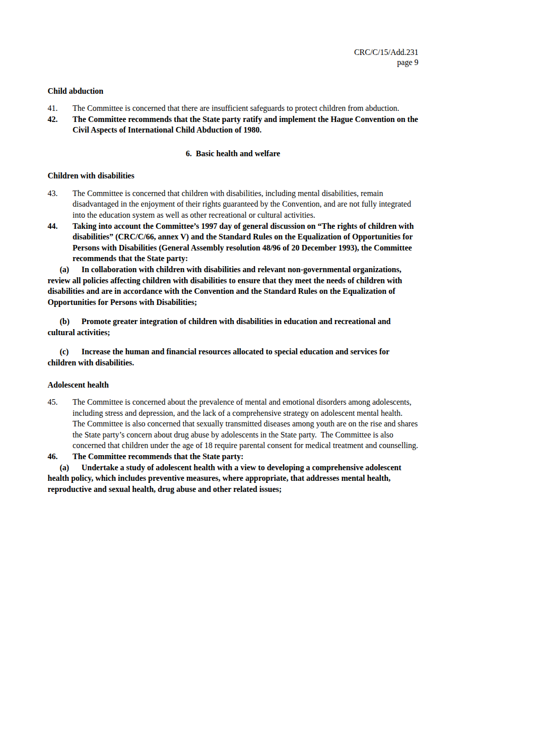CRC/C/15/Add.231
page 9
Child abduction
41. The Committee is concerned that there are insufficient safeguards to protect children from abduction.
42. The Committee recommends that the State party ratify and implement the Hague Convention on the Civil Aspects of International Child Abduction of 1980.
6. Basic health and welfare
Children with disabilities
43. The Committee is concerned that children with disabilities, including mental disabilities, remain disadvantaged in the enjoyment of their rights guaranteed by the Convention, and are not fully integrated into the education system as well as other recreational or cultural activities.
44. Taking into account the Committee’s 1997 day of general discussion on “The rights of children with disabilities” (CRC/C/66, annex V) and the Standard Rules on the Equalization of Opportunities for Persons with Disabilities (General Assembly resolution 48/96 of 20 December 1993), the Committee recommends that the State party:
(a) In collaboration with children with disabilities and relevant non-governmental organizations, review all policies affecting children with disabilities to ensure that they meet the needs of children with disabilities and are in accordance with the Convention and the Standard Rules on the Equalization of Opportunities for Persons with Disabilities;
(b) Promote greater integration of children with disabilities in education and recreational and cultural activities;
(c) Increase the human and financial resources allocated to special education and services for children with disabilities.
Adolescent health
45. The Committee is concerned about the prevalence of mental and emotional disorders among adolescents, including stress and depression, and the lack of a comprehensive strategy on adolescent mental health. The Committee is also concerned that sexually transmitted diseases among youth are on the rise and shares the State party’s concern about drug abuse by adolescents in the State party. The Committee is also concerned that children under the age of 18 require parental consent for medical treatment and counselling.
46. The Committee recommends that the State party:
(a) Undertake a study of adolescent health with a view to developing a comprehensive adolescent health policy, which includes preventive measures, where appropriate, that addresses mental health, reproductive and sexual health, drug abuse and other related issues;